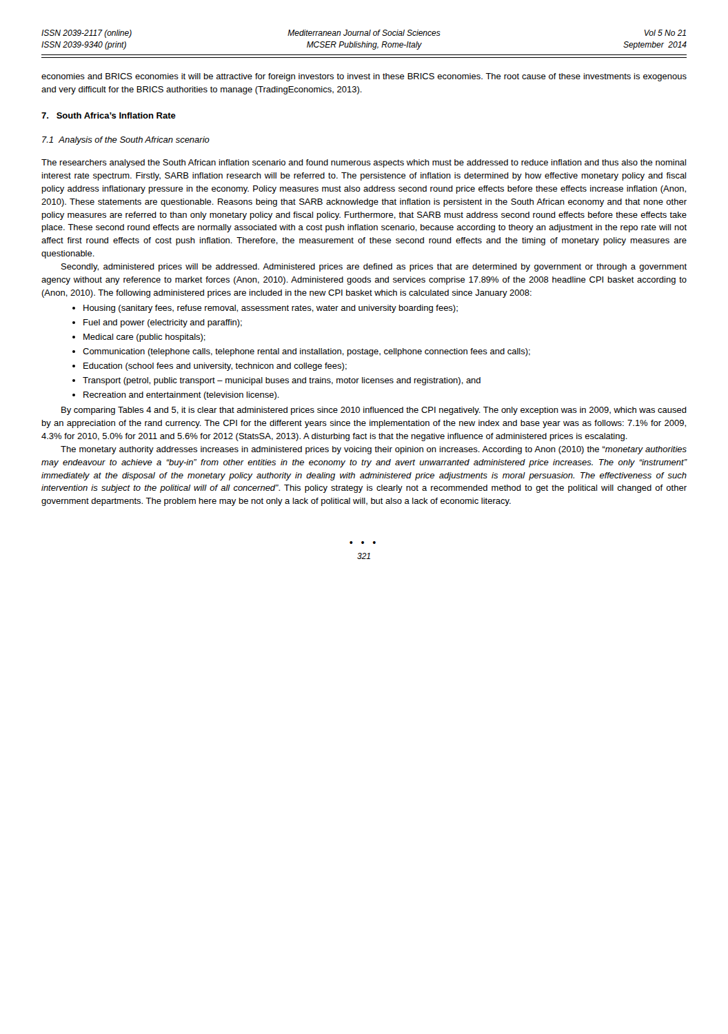| ISSN 2039-2117 (online) ISSN 2039-9340 (print) | Mediterranean Journal of Social Sciences MCSER Publishing, Rome-Italy | Vol 5 No 21 September 2014 |
economies and BRICS economies it will be attractive for foreign investors to invest in these BRICS economies. The root cause of these investments is exogenous and very difficult for the BRICS authorities to manage (TradingEconomics, 2013).
7. South Africa’s Inflation Rate
7.1 Analysis of the South African scenario
The researchers analysed the South African inflation scenario and found numerous aspects which must be addressed to reduce inflation and thus also the nominal interest rate spectrum. Firstly, SARB inflation research will be referred to. The persistence of inflation is determined by how effective monetary policy and fiscal policy address inflationary pressure in the economy. Policy measures must also address second round price effects before these effects increase inflation (Anon, 2010). These statements are questionable. Reasons being that SARB acknowledge that inflation is persistent in the South African economy and that none other policy measures are referred to than only monetary policy and fiscal policy. Furthermore, that SARB must address second round effects before these effects take place. These second round effects are normally associated with a cost push inflation scenario, because according to theory an adjustment in the repo rate will not affect first round effects of cost push inflation. Therefore, the measurement of these second round effects and the timing of monetary policy measures are questionable.
Secondly, administered prices will be addressed. Administered prices are defined as prices that are determined by government or through a government agency without any reference to market forces (Anon, 2010). Administered goods and services comprise 17.89% of the 2008 headline CPI basket according to (Anon, 2010). The following administered prices are included in the new CPI basket which is calculated since January 2008:
Housing (sanitary fees, refuse removal, assessment rates, water and university boarding fees);
Fuel and power (electricity and paraffin);
Medical care (public hospitals);
Communication (telephone calls, telephone rental and installation, postage, cellphone connection fees and calls);
Education (school fees and university, technicon and college fees);
Transport (petrol, public transport – municipal buses and trains, motor licenses and registration), and
Recreation and entertainment (television license).
By comparing Tables 4 and 5, it is clear that administered prices since 2010 influenced the CPI negatively. The only exception was in 2009, which was caused by an appreciation of the rand currency. The CPI for the different years since the implementation of the new index and base year was as follows: 7.1% for 2009, 4.3% for 2010, 5.0% for 2011 and 5.6% for 2012 (StatsSA, 2013). A disturbing fact is that the negative influence of administered prices is escalating.
The monetary authority addresses increases in administered prices by voicing their opinion on increases. According to Anon (2010) the “monetary authorities may endeavour to achieve a “buy-in” from other entities in the economy to try and avert unwarranted administered price increases. The only “instrument” immediately at the disposal of the monetary policy authority in dealing with administered price adjustments is moral persuasion. The effectiveness of such intervention is subject to the political will of all concerned”. This policy strategy is clearly not a recommended method to get the political will changed of other government departments. The problem here may be not only a lack of political will, but also a lack of economic literacy.
• • •
321